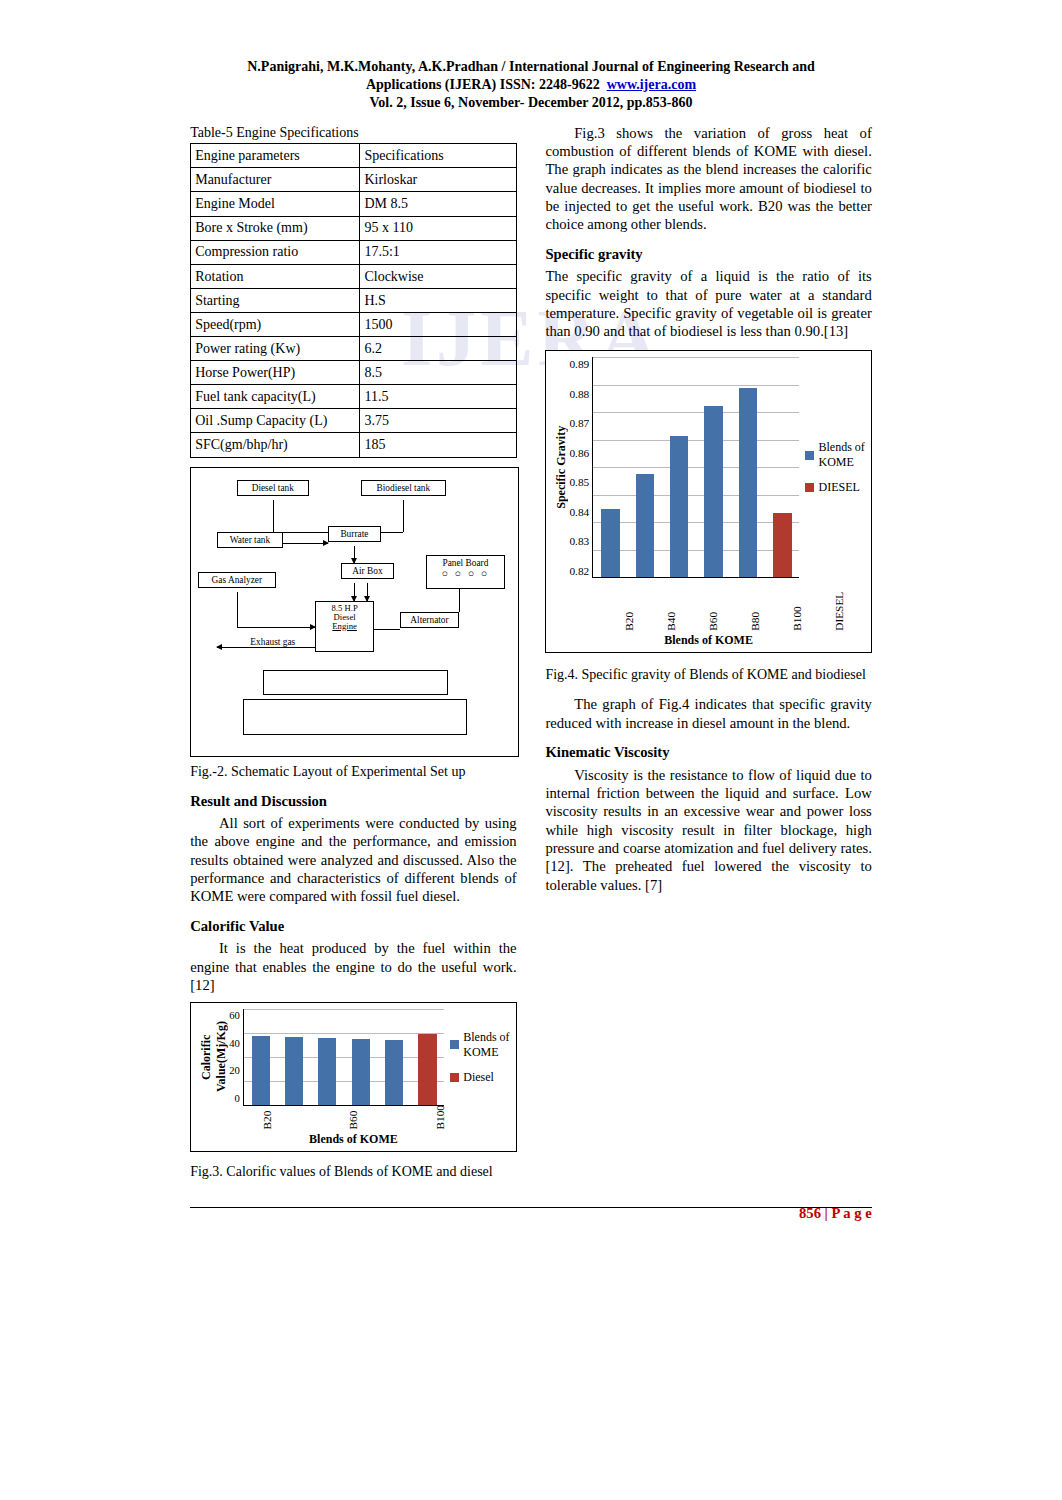IJERA
N.Panigrahi, M.K.Mohanty, A.K.Pradhan / International Journal of Engineering Research and
Applications (IJERA) ISSN: 2248-9622 www.ijera.com
Vol. 2, Issue 6, November- December 2012, pp.853-860
Table-5 Engine Specifications
| Engine parameters | Specifications |
| Manufacturer | Kirloskar |
| Engine Model | DM 8.5 |
| Bore x Stroke (mm) | 95 x 110 |
| Compression ratio | 17.5:1 |
| Rotation | Clockwise |
| Starting | H.S |
| Speed(rpm) | 1500 |
| Power rating (Kw) | 6.2 |
| Horse Power(HP) | 8.5 |
| Fuel tank capacity(L) | 11.5 |
| Oil .Sump Capacity (L) | 3.75 |
| SFC(gm/bhp/hr) | 185 |
Diesel tank
Biodiesel tank
Water tank
Burrate
Gas Analyzer
Air Box
Panel Board
○ ○ ○ ○
8.5 H.P
Diesel
Engine
Alternator
Exhaust gas
Fig.-2. Schematic Layout of Experimental Set up
Result and Discussion
All sort of experiments were conducted by using the above engine and the performance, and emission results obtained were analyzed and discussed. Also the performance and characteristics of different blends of KOME were compared with fossil fuel diesel.
Calorific Value
It is the heat produced by the fuel within the engine that enables the engine to do the useful work.[12]
Calorific
Value(Mj/Kg)
6040200
Blends of
KOME
Diesel
B20 B60 B100
Blends of KOME
Fig.3. Calorific values of Blends of KOME and diesel
Fig.3 shows the variation of gross heat of combustion of different blends of KOME with diesel. The graph indicates as the blend increases the calorific value decreases. It implies more amount of biodiesel to be injected to get the useful work. B20 was the better choice among other blends.
Specific gravity
The specific gravity of a liquid is the ratio of its specific weight to that of pure water at a standard temperature. Specific gravity of vegetable oil is greater than 0.90 and that of biodiesel is less than 0.90.[13]
Specific Gravity
0.890.880.870.860.850.840.830.82
Blends of
KOME
DIESEL
B20 B40 B60 B80 B100 DIESEL
Blends of KOME
Fig.4. Specific gravity of Blends of KOME and biodiesel
The graph of Fig.4 indicates that specific gravity reduced with increase in diesel amount in the blend.
Kinematic Viscosity
Viscosity is the resistance to flow of liquid due to internal friction between the liquid and surface. Low viscosity results in an excessive wear and power loss while high viscosity result in filter blockage, high pressure and coarse atomization and fuel delivery rates. [12]. The preheated fuel lowered the viscosity to tolerable values. [7]
856 | P a g e